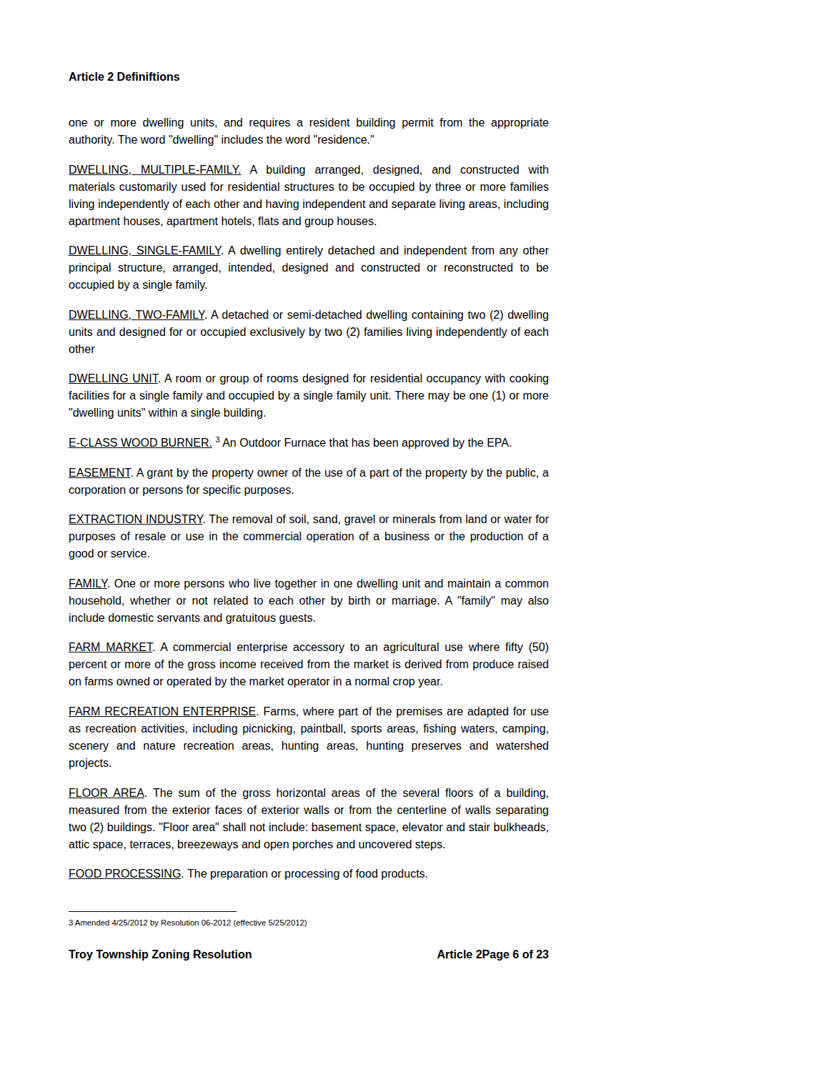Article 2 Definiftions
one or more dwelling units, and requires a resident building permit from the appropriate authority. The word "dwelling" includes the word "residence."
DWELLING, MULTIPLE-FAMILY. A building arranged, designed, and constructed with materials customarily used for residential structures to be occupied by three or more families living independently of each other and having independent and separate living areas, including apartment houses, apartment hotels, flats and group houses.
DWELLING, SINGLE-FAMILY. A dwelling entirely detached and independent from any other principal structure, arranged, intended, designed and constructed or reconstructed to be occupied by a single family.
DWELLING, TWO-FAMILY. A detached or semi-detached dwelling containing two (2) dwelling units and designed for or occupied exclusively by two (2) families living independently of each other
DWELLING UNIT. A room or group of rooms designed for residential occupancy with cooking facilities for a single family and occupied by a single family unit. There may be one (1) or more "dwelling units" within a single building.
E-CLASS WOOD BURNER. 3 An Outdoor Furnace that has been approved by the EPA.
EASEMENT. A grant by the property owner of the use of a part of the property by the public, a corporation or persons for specific purposes.
EXTRACTION INDUSTRY. The removal of soil, sand, gravel or minerals from land or water for purposes of resale or use in the commercial operation of a business or the production of a good or service.
FAMILY. One or more persons who live together in one dwelling unit and maintain a common household, whether or not related to each other by birth or marriage. A "family" may also include domestic servants and gratuitous guests.
FARM MARKET. A commercial enterprise accessory to an agricultural use where fifty (50) percent or more of the gross income received from the market is derived from produce raised on farms owned or operated by the market operator in a normal crop year.
FARM RECREATION ENTERPRISE. Farms, where part of the premises are adapted for use as recreation activities, including picnicking, paintball, sports areas, fishing waters, camping, scenery and nature recreation areas, hunting areas, hunting preserves and watershed projects.
FLOOR AREA. The sum of the gross horizontal areas of the several floors of a building, measured from the exterior faces of exterior walls or from the centerline of walls separating two (2) buildings. "Floor area" shall not include: basement space, elevator and stair bulkheads, attic space, terraces, breezeways and open porches and uncovered steps.
FOOD PROCESSING. The preparation or processing of food products.
3 Amended 4/25/2012 by Resolution 06-2012 (effective 5/25/2012)
Troy Township Zoning Resolution Article 2 Page 6 of 23